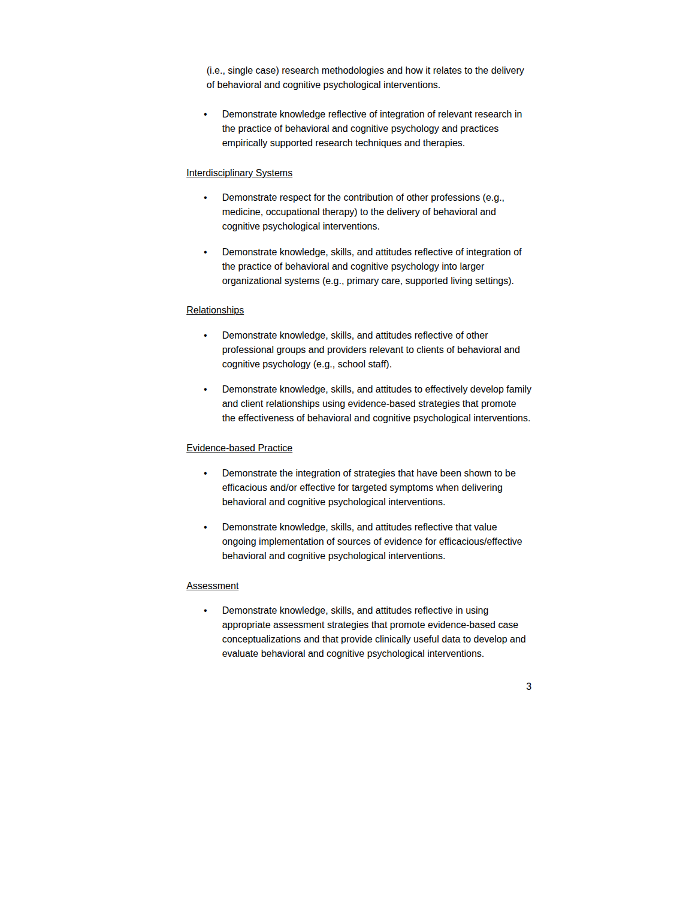(i.e., single case) research methodologies and how it relates to the delivery of behavioral and cognitive psychological interventions.
Demonstrate knowledge reflective of integration of relevant research in the practice of behavioral and cognitive psychology and practices empirically supported research techniques and therapies.
Interdisciplinary Systems
Demonstrate respect for the contribution of other professions (e.g., medicine, occupational therapy) to the delivery of behavioral and cognitive psychological interventions.
Demonstrate knowledge, skills, and attitudes reflective of integration of the practice of behavioral and cognitive psychology into larger organizational systems (e.g., primary care, supported living settings).
Relationships
Demonstrate knowledge, skills, and attitudes reflective of other professional groups and providers relevant to clients of behavioral and cognitive psychology (e.g., school staff).
Demonstrate knowledge, skills, and attitudes to effectively develop family and client relationships using evidence-based strategies that promote the effectiveness of behavioral and cognitive psychological interventions.
Evidence-based Practice
Demonstrate the integration of strategies that have been shown to be efficacious and/or effective for targeted symptoms when delivering behavioral and cognitive psychological interventions.
Demonstrate knowledge, skills, and attitudes reflective that value ongoing implementation of sources of evidence for efficacious/effective behavioral and cognitive psychological interventions.
Assessment
Demonstrate knowledge, skills, and attitudes reflective in using appropriate assessment strategies that promote evidence-based case conceptualizations and that provide clinically useful data to develop and evaluate behavioral and cognitive psychological interventions.
3